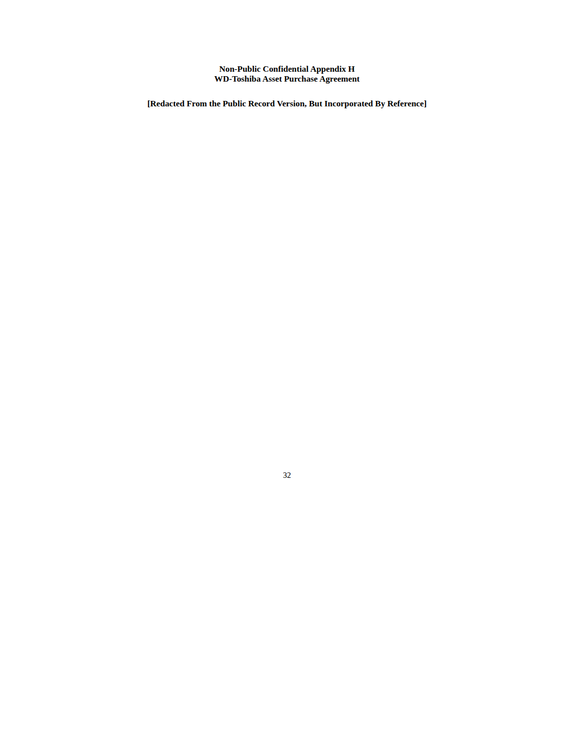Non-Public Confidential Appendix H WD-Toshiba Asset Purchase Agreement
[Redacted From the Public Record Version, But Incorporated By Reference]
32